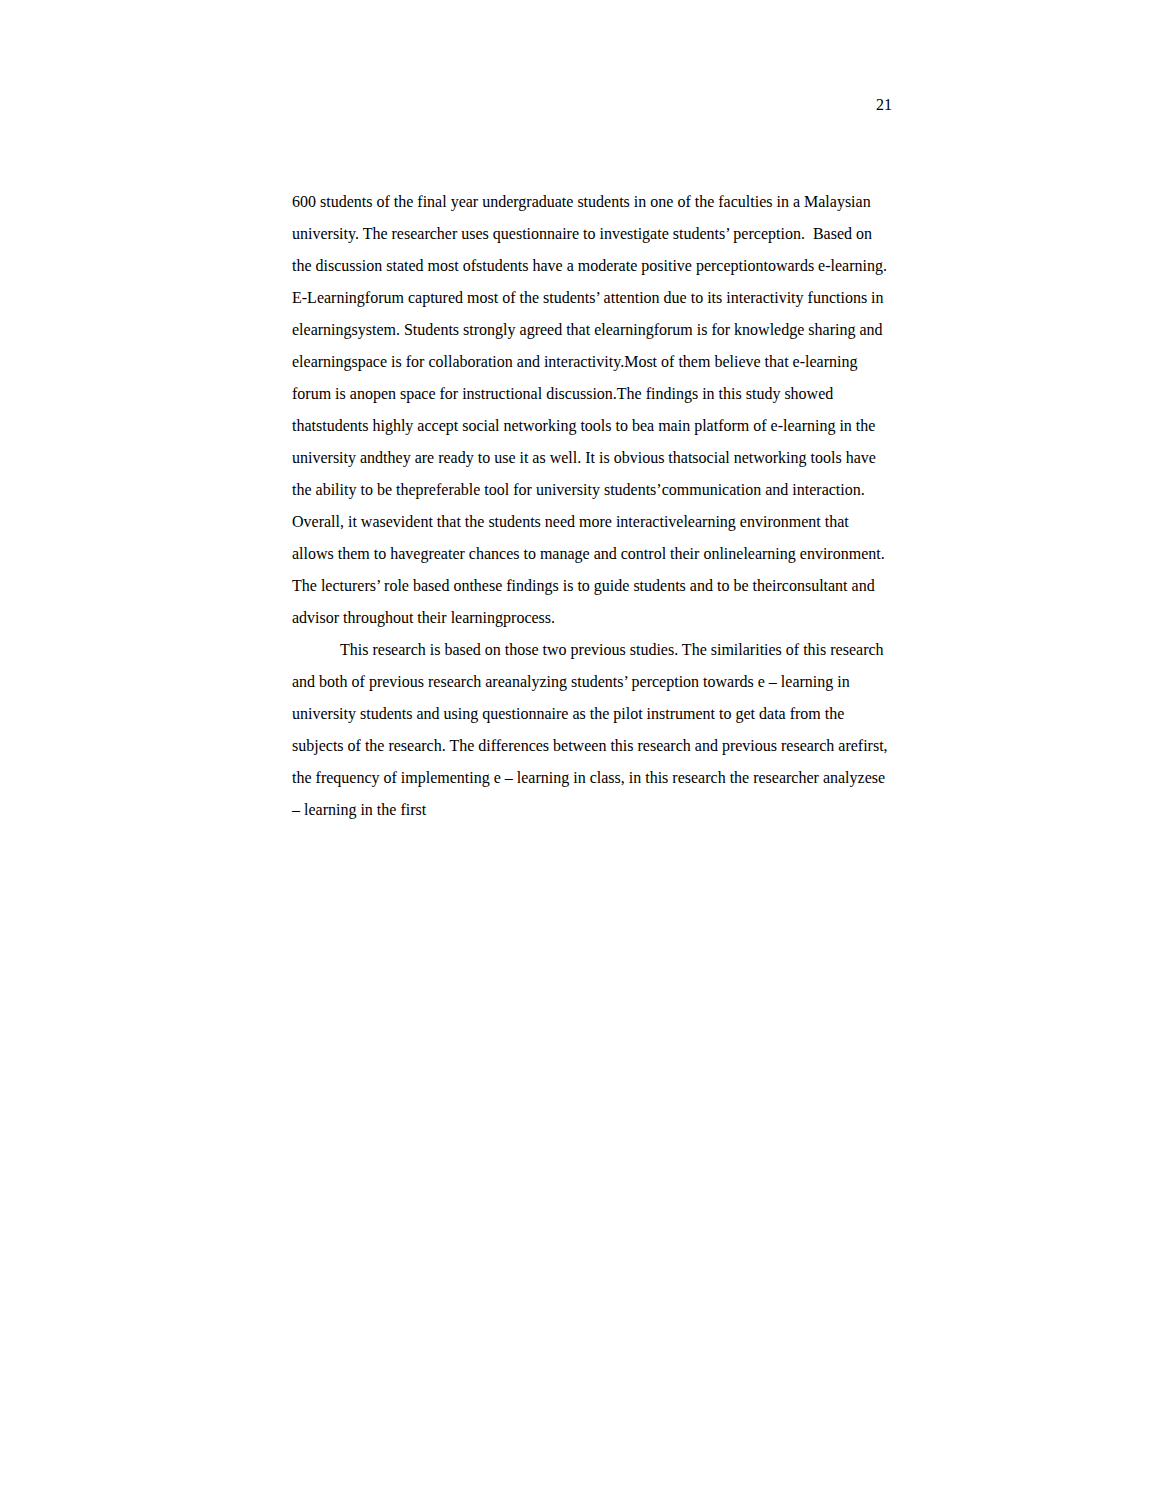21
600 students of the final year undergraduate students in one of the faculties in a Malaysian university. The researcher uses questionnaire to investigate students’ perception. Based on the discussion stated most ofstudents have a moderate positive perceptiontowards e-learning. E-Learningforum captured most of the students’ attention due to its interactivity functions in elearningsystem. Students strongly agreed that elearningforum is for knowledge sharing and elearningspace is for collaboration and interactivity.Most of them believe that e-learning forum is anopen space for instructional discussion.The findings in this study showed thatstudents highly accept social networking tools to bea main platform of e-learning in the university andthey are ready to use it as well. It is obvious thatsocial networking tools have the ability to be thepreferable tool for university students’communication and interaction. Overall, it wasevident that the students need more interactivelearning environment that allows them to havegreater chances to manage and control their onlinelearning environment. The lecturers’ role based onthese findings is to guide students and to be theirconsultant and advisor throughout their learningprocess.
This research is based on those two previous studies. The similarities of this research and both of previous research areanalyzing students’ perception towards e – learning in university students and using questionnaire as the pilot instrument to get data from the subjects of the research. The differences between this research and previous research arefirst, the frequency of implementing e – learning in class, in this research the researcher analyzese – learning in the first